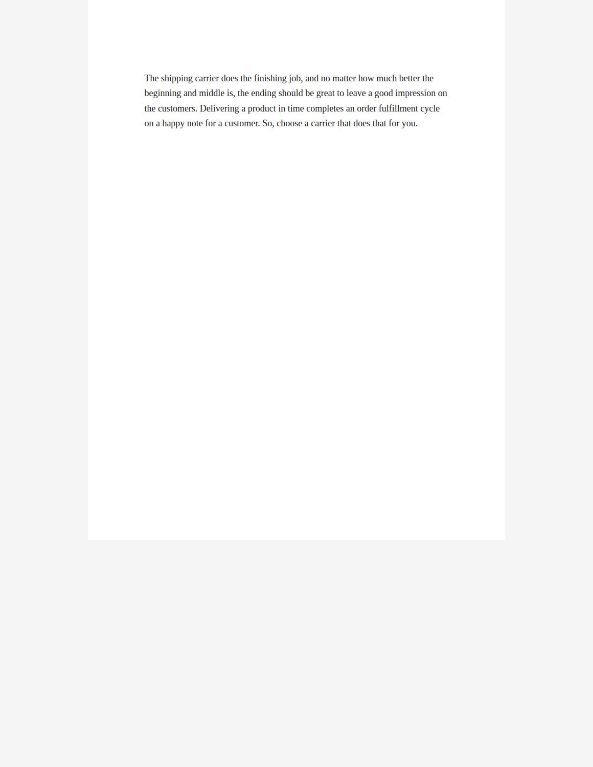The shipping carrier does the finishing job, and no matter how much better the beginning and middle is, the ending should be great to leave a good impression on the customers. Delivering a product in time completes an order fulfillment cycle on a happy note for a customer. So, choose a carrier that does that for you.